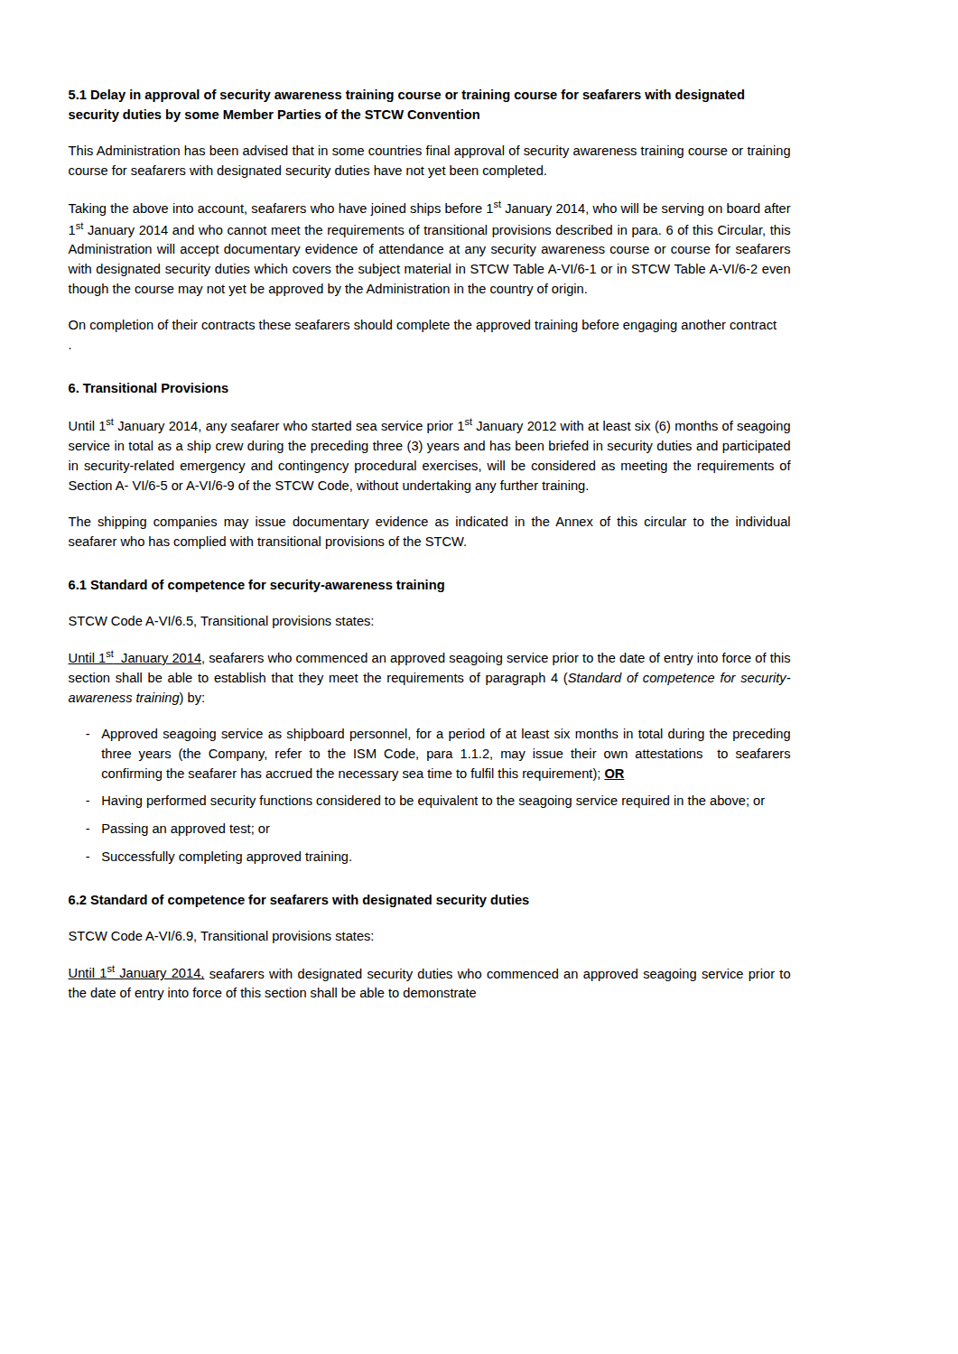5.1 Delay in approval of security awareness training course or training course for seafarers with designated security duties by some Member Parties of the STCW Convention
This Administration has been advised that in some countries final approval of security awareness training course or training course for seafarers with designated security duties have not yet been completed.
Taking the above into account, seafarers who have joined ships before 1st January 2014, who will be serving on board after 1st January 2014 and who cannot meet the requirements of transitional provisions described in para. 6 of this Circular, this Administration will accept documentary evidence of attendance at any security awareness course or course for seafarers with designated security duties which covers the subject material in STCW Table A-VI/6-1 or in STCW Table A-VI/6-2 even though the course may not yet be approved by the Administration in the country of origin.
On completion of their contracts these seafarers should complete the approved training before engaging another contract
.
6. Transitional Provisions
Until 1st January 2014, any seafarer who started sea service prior 1st January 2012 with at least six (6) months of seagoing service in total as a ship crew during the preceding three (3) years and has been briefed in security duties and participated in security-related emergency and contingency procedural exercises, will be considered as meeting the requirements of Section A- VI/6-5 or A-VI/6-9 of the STCW Code, without undertaking any further training.
The shipping companies may issue documentary evidence as indicated in the Annex of this circular to the individual seafarer who has complied with transitional provisions of the STCW.
6.1 Standard of competence for security-awareness training
STCW Code A-VI/6.5, Transitional provisions states:
Until 1st January 2014, seafarers who commenced an approved seagoing service prior to the date of entry into force of this section shall be able to establish that they meet the requirements of paragraph 4 (Standard of competence for security-awareness training) by:
Approved seagoing service as shipboard personnel, for a period of at least six months in total during the preceding three years (the Company, refer to the ISM Code, para 1.1.2, may issue their own attestations to seafarers confirming the seafarer has accrued the necessary sea time to fulfil this requirement); OR
Having performed security functions considered to be equivalent to the seagoing service required in the above; or
Passing an approved test; or
Successfully completing approved training.
6.2 Standard of competence for seafarers with designated security duties
STCW Code A-VI/6.9, Transitional provisions states:
Until 1st January 2014, seafarers with designated security duties who commenced an approved seagoing service prior to the date of entry into force of this section shall be able to demonstrate